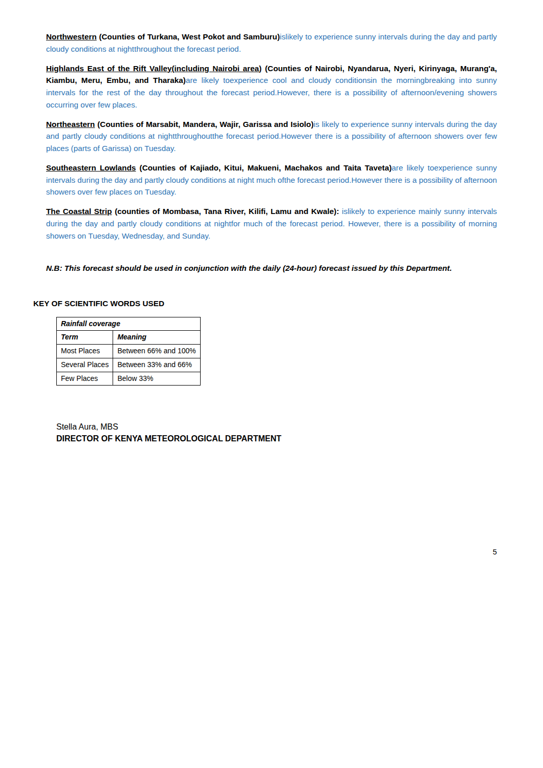Northwestern (Counties of Turkana, West Pokot and Samburu) islikely to experience sunny intervals during the day and partly cloudy conditions at nightthroughout the forecast period.
Highlands East of the Rift Valley(including Nairobi area) (Counties of Nairobi, Nyandarua, Nyeri, Kirinyaga, Murang'a, Kiambu, Meru, Embu, and Tharaka) are likely toexperience cool and cloudy conditionsin the morningbreaking into sunny intervals for the rest of the day throughout the forecast period.However, there is a possibility of afternoon/evening showers occurring over few places.
Northeastern (Counties of Marsabit, Mandera, Wajir, Garissa and Isiolo) is likely to experience sunny intervals during the day and partly cloudy conditions at nightthroughoutthe forecast period.However there is a possibility of afternoon showers over few places (parts of Garissa) on Tuesday.
Southeastern Lowlands (Counties of Kajiado, Kitui, Makueni, Machakos and Taita Taveta) are likely toexperience sunny intervals during the day and partly cloudy conditions at night much ofthe forecast period.However there is a possibility of afternoon showers over few places on Tuesday.
The Coastal Strip (counties of Mombasa, Tana River, Kilifi, Lamu and Kwale): islikely to experience mainly sunny intervals during the day and partly cloudy conditions at nightfor much of the forecast period. However, there is a possibility of morning showers on Tuesday, Wednesday, and Sunday.
N.B: This forecast should be used in conjunction with the daily (24-hour) forecast issued by this Department.
KEY OF SCIENTIFIC WORDS USED
| Rainfall coverage |
| Term | Meaning |
| Most Places | Between 66% and 100% |
| Several Places | Between 33% and 66% |
| Few Places | Below 33% |
Stella Aura, MBS
DIRECTOR OF KENYA METEOROLOGICAL DEPARTMENT
5